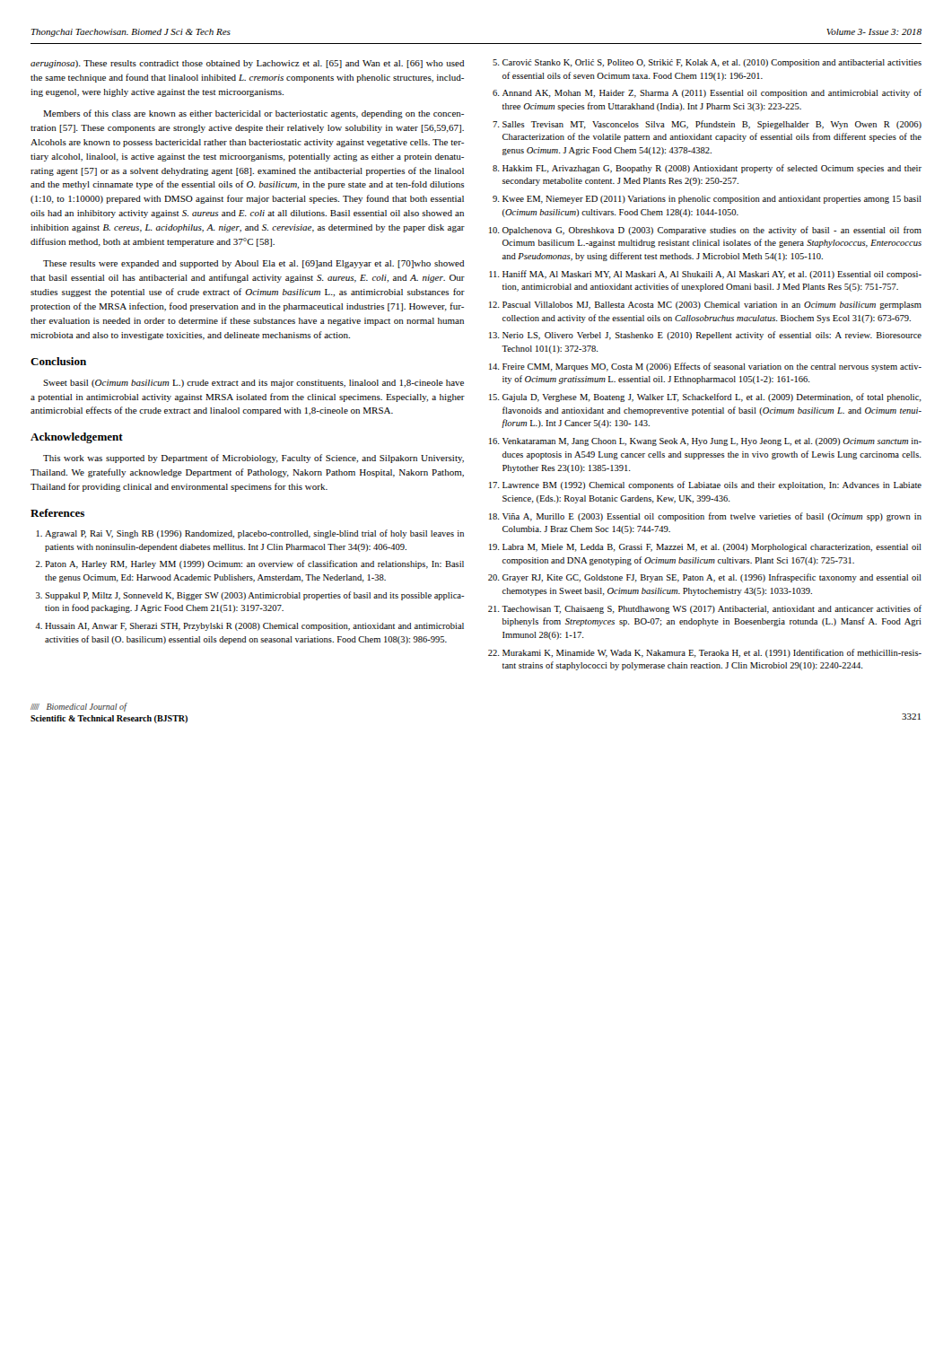Thongchai Taechowisan. Biomed J Sci & Tech Res
Volume 3- Issue 3: 2018
aeruginosa). These results contradict those obtained by Lachowicz et al. [65] and Wan et al. [66] who used the same technique and found that linalool inhibited L. cremoris components with phenolic structures, including eugenol, were highly active against the test microorganisms.
Members of this class are known as either bactericidal or bacteriostatic agents, depending on the concentration [57]. These components are strongly active despite their relatively low solubility in water [56,59,67]. Alcohols are known to possess bactericidal rather than bacteriostatic activity against vegetative cells. The tertiary alcohol, linalool, is active against the test microorganisms, potentially acting as either a protein denaturating agent [57] or as a solvent dehydrating agent [68]. examined the antibacterial properties of the linalool and the methyl cinnamate type of the essential oils of O. basilicum, in the pure state and at ten-fold dilutions (1:10, to 1:10000) prepared with DMSO against four major bacterial species. They found that both essential oils had an inhibitory activity against S. aureus and E. coli at all dilutions. Basil essential oil also showed an inhibition against B. cereus, L. acidophilus, A. niger, and S. cerevisiae, as determined by the paper disk agar diffusion method, both at ambient temperature and 37°C [58].
These results were expanded and supported by Aboul Ela et al. [69]and Elgayyar et al. [70]who showed that basil essential oil has antibacterial and antifungal activity against S. aureus, E. coli, and A. niger. Our studies suggest the potential use of crude extract of Ocimum basilicum L., as antimicrobial substances for protection of the MRSA infection, food preservation and in the pharmaceutical industries [71]. However, further evaluation is needed in order to determine if these substances have a negative impact on normal human microbiota and also to investigate toxicities, and delineate mechanisms of action.
Conclusion
Sweet basil (Ocimum basilicum L.) crude extract and its major constituents, linalool and 1,8-cineole have a potential in antimicrobial activity against MRSA isolated from the clinical specimens. Especially, a higher antimicrobial effects of the crude extract and linalool compared with 1,8-cineole on MRSA.
Acknowledgement
This work was supported by Department of Microbiology, Faculty of Science, and Silpakorn University, Thailand. We gratefully acknowledge Department of Pathology, Nakorn Pathom Hospital, Nakorn Pathom, Thailand for providing clinical and environmental specimens for this work.
References
Agrawal P, Rai V, Singh RB (1996) Randomized, placebo-controlled, single-blind trial of holy basil leaves in patients with noninsulin-dependent diabetes mellitus. Int J Clin Pharmacol Ther 34(9): 406-409.
Paton A, Harley RM, Harley MM (1999) Ocimum: an overview of classification and relationships, In: Basil the genus Ocimum, Ed: Harwood Academic Publishers, Amsterdam, The Nederland, 1-38.
Suppakul P, Miltz J, Sonneveld K, Bigger SW (2003) Antimicrobial properties of basil and its possible application in food packaging. J Agric Food Chem 21(51): 3197-3207.
Hussain AI, Anwar F, Sherazi STH, Przybylski R (2008) Chemical composition, antioxidant and antimicrobial activities of basil (O. basilicum) essential oils depend on seasonal variations. Food Chem 108(3): 986-995.
Carović Stanko K, Orlić S, Politeo O, Strikić F, Kolak A, et al. (2010) Composition and antibacterial activities of essential oils of seven Ocimum taxa. Food Chem 119(1): 196-201.
Annand AK, Mohan M, Haider Z, Sharma A (2011) Essential oil composition and antimicrobial activity of three Ocimum species from Uttarakhand (India). Int J Pharm Sci 3(3): 223-225.
Salles Trevisan MT, Vasconcelos Silva MG, Pfundstein B, Spiegelhalder B, Wyn Owen R (2006) Characterization of the volatile pattern and antioxidant capacity of essential oils from different species of the genus Ocimum. J Agric Food Chem 54(12): 4378-4382.
Hakkim FL, Arivazhagan G, Boopathy R (2008) Antioxidant property of selected Ocimum species and their secondary metabolite content. J Med Plants Res 2(9): 250-257.
Kwee EM, Niemeyer ED (2011) Variations in phenolic composition and antioxidant properties among 15 basil (Ocimum basilicum) cultivars. Food Chem 128(4): 1044-1050.
Opalchenova G, Obreshkova D (2003) Comparative studies on the activity of basil - an essential oil from Ocimum basilicum L.-against multidrug resistant clinical isolates of the genera Staphylococcus, Enterococcus and Pseudomonas, by using different test methods. J Microbiol Meth 54(1): 105-110.
Haniff MA, Al Maskari MY, Al Maskari A, Al Shukaili A, Al Maskari AY, et al. (2011) Essential oil composition, antimicrobial and antioxidant activities of unexplored Omani basil. J Med Plants Res 5(5): 751-757.
Pascual Villalobos MJ, Ballesta Acosta MC (2003) Chemical variation in an Ocimum basilicum germplasm collection and activity of the essential oils on Callosobruchus maculatus. Biochem Sys Ecol 31(7): 673-679.
Nerio LS, Olivero Verbel J, Stashenko E (2010) Repellent activity of essential oils: A review. Bioresource Technol 101(1): 372-378.
Freire CMM, Marques MO, Costa M (2006) Effects of seasonal variation on the central nervous system activity of Ocimum gratissimum L. essential oil. J Ethnopharmacol 105(1-2): 161-166.
Gajula D, Verghese M, Boateng J, Walker LT, Schackelford L, et al. (2009) Determination, of total phenolic, flavonoids and antioxidant and chemopreventive potential of basil (Ocimum basilicum L. and Ocimum tenuiflorum L.). Int J Cancer 5(4): 130- 143.
Venkataraman M, Jang Choon L, Kwang Seok A, Hyo Jung L, Hyo Jeong L, et al. (2009) Ocimum sanctum induces apoptosis in A549 Lung cancer cells and suppresses the in vivo growth of Lewis Lung carcinoma cells. Phytother Res 23(10): 1385-1391.
Lawrence BM (1992) Chemical components of Labiatae oils and their exploitation, In: Advances in Labiate Science, (Eds.): Royal Botanic Gardens, Kew, UK, 399-436.
Viña A, Murillo E (2003) Essential oil composition from twelve varieties of basil (Ocimum spp) grown in Columbia. J Braz Chem Soc 14(5): 744-749.
Labra M, Miele M, Ledda B, Grassi F, Mazzei M, et al. (2004) Morphological characterization, essential oil composition and DNA genotyping of Ocimum basilicum cultivars. Plant Sci 167(4): 725-731.
Grayer RJ, Kite GC, Goldstone FJ, Bryan SE, Paton A, et al. (1996) Infraspecific taxonomy and essential oil chemotypes in Sweet basil, Ocimum basilicum. Phytochemistry 43(5): 1033-1039.
Taechowisan T, Chaisaeng S, Phutdhawong WS (2017) Antibacterial, antioxidant and anticancer activities of biphenyls from Streptomyces sp. BO-07; an endophyte in Boesenbergia rotunda (L.) Mansf A. Food Agri Immunol 28(6): 1-17.
Murakami K, Minamide W, Wada K, Nakamura E, Teraoka H, et al. (1991) Identification of methicillin-resistant strains of staphylococci by polymerase chain reaction. J Clin Microbiol 29(10): 2240-2244.
///// Biomedical Journal of
Scientific & Technical Research (BJSTR)
3321